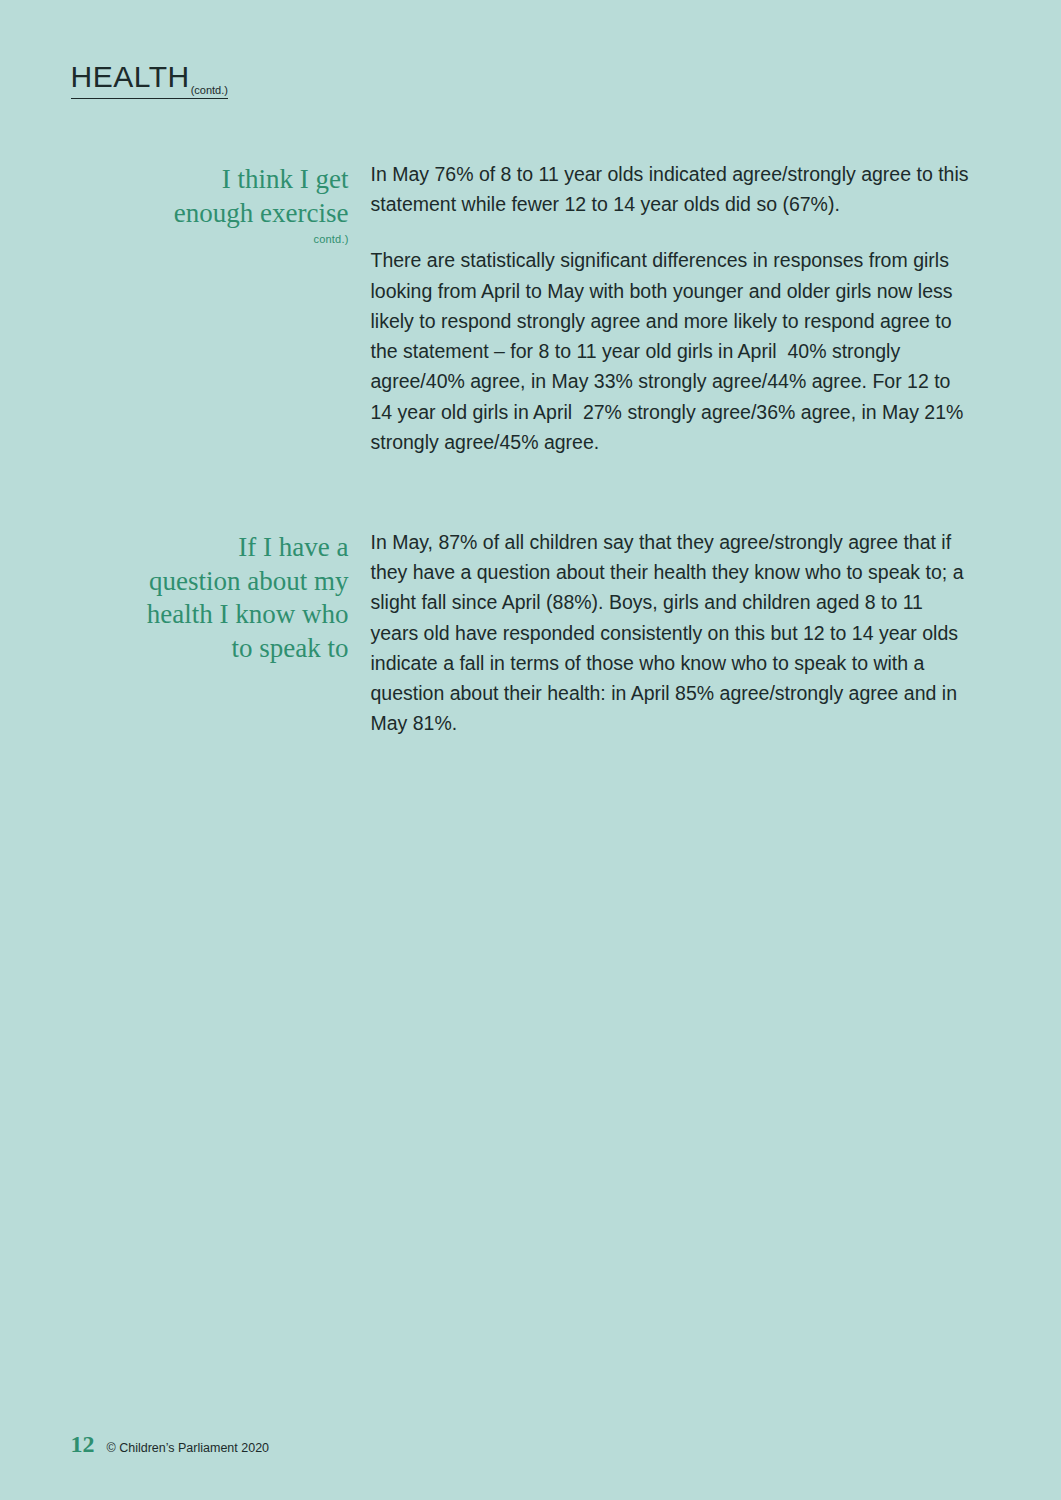HEALTH(contd.)
I think I get
enough exercise contd.)
In May 76% of 8 to 11 year olds indicated agree/strongly agree to this statement while fewer 12 to 14 year olds did so (67%).
There are statistically significant differences in responses from girls looking from April to May with both younger and older girls now less likely to respond strongly agree and more likely to respond agree to the statement – for 8 to 11 year old girls in April 40% strongly agree/40% agree, in May 33% strongly agree/44% agree. For 12 to 14 year old girls in April 27% strongly agree/36% agree, in May 21% strongly agree/45% agree.
If I have a
question about my
health I know who
to speak to
In May, 87% of all children say that they agree/strongly agree that if they have a question about their health they know who to speak to; a slight fall since April (88%). Boys, girls and children aged 8 to 11 years old have responded consistently on this but 12 to 14 year olds indicate a fall in terms of those who know who to speak to with a question about their health: in April 85% agree/strongly agree and in May 81%.
12 © Children’s Parliament 2020